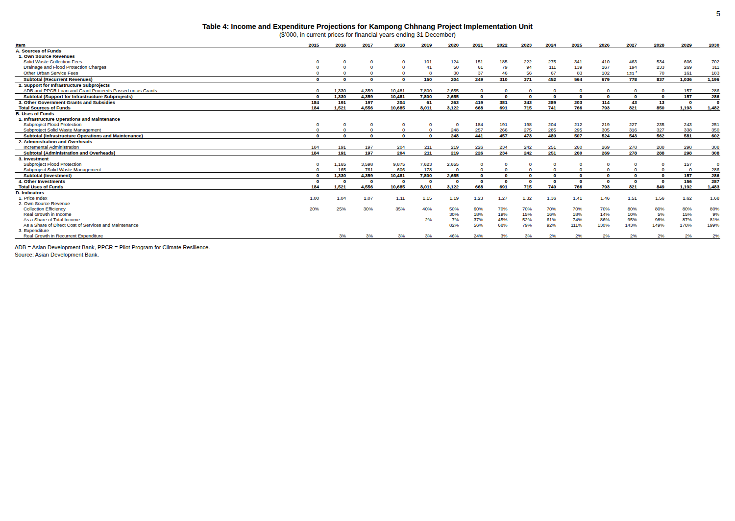5
Table 4: Income and Expenditure Projections for Kampong Chhnang Project Implementation Unit
($’000, in current prices for financial years ending 31 December)
| Item | 2015 | 2016 | 2017 | 2018 | 2019 | 2020 | 2021 | 2022 | 2023 | 2024 | 2025 | 2026 | 2027 | 2028 | 2029 | 2030 |
| --- | --- | --- | --- | --- | --- | --- | --- | --- | --- | --- | --- | --- | --- | --- | --- | --- |
| A. Sources of Funds |
| 1. Own Source Revenues |
| Solid Waste Collection Fees | 0 | 0 | 0 | 0 | 101 | 124 | 151 | 185 | 222 | 275 | 341 | 410 | 463 | 534 | 606 | 702 |
| Drainage and Flood Protection Charges | 0 | 0 | 0 | 0 | 41 | 50 | 61 | 79 | 94 | 111 | 139 | 167 | 194 | 233 | 269 | 311 |
| Other Urban Service Fees | 0 | 0 | 0 | 0 | 8 | 30 | 37 | 46 | 56 | 67 | 83 | 102 | 121 r | 70 | 161 | 183 |
| Subtotal (Recurrent Revenues) | 0 | 0 | 0 | 0 | 150 | 204 | 249 | 310 | 371 | 452 | 564 | 679 | 778 | 837 | 1,036 | 1,196 |
| 2. Support for Infrastructure Subprojects |
| ADB and PPCR Loan and Grant Proceeds Passed on as Grants | 0 | 1,330 | 4,359 | 10,481 | 7,800 | 2,655 | 0 | 0 | 0 | 0 | 0 | 0 | 0 | 0 | 157 | 286 |
| Subtotal (Support for Infrastructure Subprojects) | 0 | 1,330 | 4,359 | 10,481 | 7,800 | 2,655 | 0 | 0 | 0 | 0 | 0 | 0 | 0 | 0 | 157 | 286 |
| 3. Other Government Grants and Subsidies | 184 | 191 | 197 | 204 | 61 | 263 | 419 | 381 | 343 | 289 | 203 | 114 | 43 | 13 | 0 | 0 |
| Total Sources of Funds | 184 | 1,521 | 4,556 | 10,685 | 8,011 | 3,122 | 668 | 691 | 715 | 741 | 766 | 793 | 821 | 850 | 1,193 | 1,482 |
| B. Uses of Funds |
| 1. Infrastructure Operations and Maintenance |
| Subproject Flood Protection | 0 | 0 | 0 | 0 | 0 | 0 | 184 | 191 | 198 | 204 | 212 | 219 | 227 | 235 | 243 | 251 |
| Subproject Solid Waste Management | 0 | 0 | 0 | 0 | 0 | 248 | 257 | 266 | 275 | 285 | 295 | 305 | 316 | 327 | 338 | 350 |
| Subtotal (Infrastructure Operations and Maintenance) | 0 | 0 | 0 | 0 | 0 | 248 | 441 | 457 | 473 | 489 | 507 | 524 | 543 | 562 | 581 | 602 |
| 2. Administration and Overheads |
| Incremental Administration | 184 | 191 | 197 | 204 | 211 | 219 | 226 | 234 | 242 | 251 | 260 | 269 | 278 | 288 | 298 | 308 |
| Subtotal (Administration and Overheads) | 184 | 191 | 197 | 204 | 211 | 219 | 226 | 234 | 242 | 251 | 260 | 269 | 278 | 288 | 298 | 308 |
| 3. Investment |
| Subproject Flood Protection | 0 | 1,165 | 3,598 | 9,875 | 7,623 | 2,655 | 0 | 0 | 0 | 0 | 0 | 0 | 0 | 0 | 157 | 0 |
| Subproject Solid Waste Management | 0 | 165 | 761 | 606 | 178 | 0 | 0 | 0 | 0 | 0 | 0 | 0 | 0 | 0 | 0 | 286 |
| Subtotal (Investment) | 0 | 1,330 | 4,359 | 10,481 | 7,800 | 2,655 | 0 | 0 | 0 | 0 | 0 | 0 | 0 | 0 | 157 | 286 |
| 4. Other Investments | 0 | 0 | 0 | 0 | 0 | 0 | 0 | 0 | 0 | 0 | 0 | 0 | 0 | 0 | 156 | 287 |
| Total Uses of Funds | 184 | 1,521 | 4,556 | 10,685 | 8,011 | 3,122 | 668 | 691 | 715 | 740 | 766 | 793 | 821 | 849 | 1,192 | 1,483 |
| D. Indicators |
| 1. Price Index | 1.00 | 1.04 | 1.07 | 1.11 | 1.15 | 1.19 | 1.23 | 1.27 | 1.32 | 1.36 | 1.41 | 1.46 | 1.51 | 1.56 | 1.62 | 1.68 |
| 2. Own Source Revenue | | | | | | | | | | | | | | | | |
| Collection Efficiency | 20% | 25% | 30% | 35% | 40% | 50% | 60% | 70% | 70% | 70% | 70% | 70% | 80% | 80% | 80% | 80% |
| Real Growth in Income | | | | | | 30% | 18% | 19% | 15% | 16% | 18% | 14% | 10% | 5% | 15% | 9% |
| As a Share of Total Income | | | | | 2% | 7% | 37% | 45% | 52% | 61% | 74% | 86% | 95% | 98% | 87% | 81% |
| As a Share of Direct Cost of Services and Maintenance | | | | | | 82% | 56% | 68% | 79% | 92% | 111% | 130% | 143% | 149% | 178% | 199% |
| 3. Expenditure | | | | | | | | | | | | | | | | |
| Real Growth in Recurrent Expenditure | | 3% | 3% | 3% | 3% | 46% | 24% | 3% | 3% | 2% | 2% | 2% | 2% | 2% | 2% | 2% |
ADB = Asian Development Bank, PPCR = Pilot Program for Climate Resilience.
Source: Asian Development Bank.